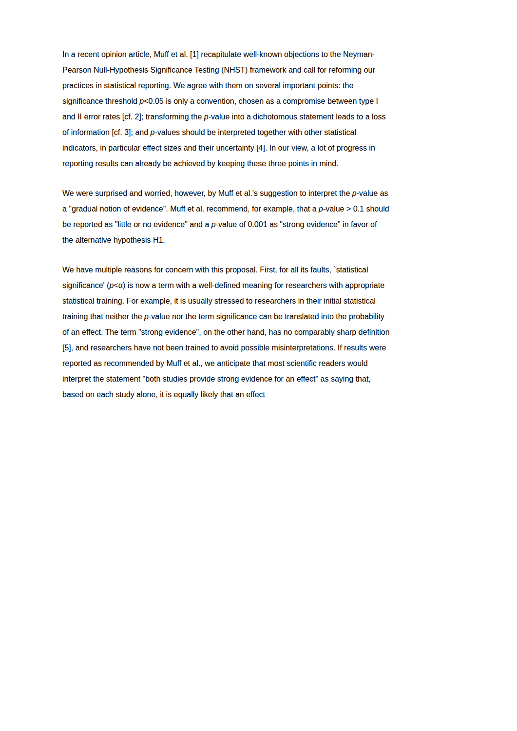In a recent opinion article, Muff et al. [1] recapitulate well-known objections to the Neyman-Pearson Null-Hypothesis Significance Testing (NHST) framework and call for reforming our practices in statistical reporting. We agree with them on several important points: the significance threshold p<0.05 is only a convention, chosen as a compromise between type I and II error rates [cf. 2]; transforming the p-value into a dichotomous statement leads to a loss of information [cf. 3]; and p-values should be interpreted together with other statistical indicators, in particular effect sizes and their uncertainty [4]. In our view, a lot of progress in reporting results can already be achieved by keeping these three points in mind.
We were surprised and worried, however, by Muff et al.'s suggestion to interpret the p-value as a "gradual notion of evidence". Muff et al. recommend, for example, that a p-value > 0.1 should be reported as "little or no evidence" and a p-value of 0.001 as "strong evidence" in favor of the alternative hypothesis H1.
We have multiple reasons for concern with this proposal. First, for all its faults, `statistical significance' (p<α) is now a term with a well-defined meaning for researchers with appropriate statistical training. For example, it is usually stressed to researchers in their initial statistical training that neither the p-value nor the term significance can be translated into the probability of an effect. The term "strong evidence", on the other hand, has no comparably sharp definition [5], and researchers have not been trained to avoid possible misinterpretations. If results were reported as recommended by Muff et al., we anticipate that most scientific readers would interpret the statement "both studies provide strong evidence for an effect" as saying that, based on each study alone, it is equally likely that an effect